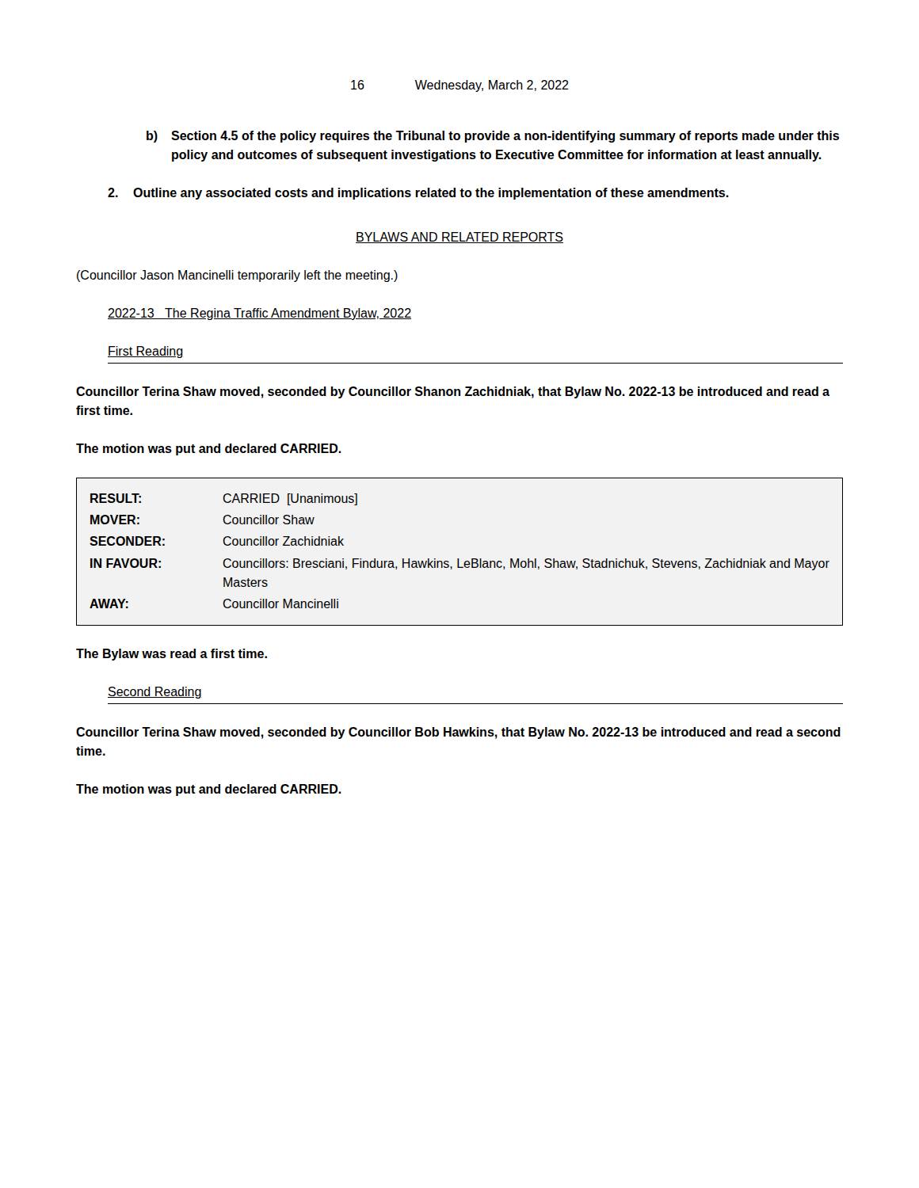16 Wednesday, March 2, 2022
b) Section 4.5 of the policy requires the Tribunal to provide a non-identifying summary of reports made under this policy and outcomes of subsequent investigations to Executive Committee for information at least annually.
2. Outline any associated costs and implications related to the implementation of these amendments.
BYLAWS AND RELATED REPORTS
(Councillor Jason Mancinelli temporarily left the meeting.)
2022-13 The Regina Traffic Amendment Bylaw, 2022
First Reading
Councillor Terina Shaw moved, seconded by Councillor Shanon Zachidniak, that Bylaw No. 2022-13 be introduced and read a first time.
The motion was put and declared CARRIED.
| RESULT: | CARRIED [Unanimous] |
| MOVER: | Councillor Shaw |
| SECONDER: | Councillor Zachidniak |
| IN FAVOUR: | Councillors: Bresciani, Findura, Hawkins, LeBlanc, Mohl, Shaw, Stadnichuk, Stevens, Zachidniak and Mayor Masters |
| AWAY: | Councillor Mancinelli |
The Bylaw was read a first time.
Second Reading
Councillor Terina Shaw moved, seconded by Councillor Bob Hawkins, that Bylaw No. 2022-13 be introduced and read a second time.
The motion was put and declared CARRIED.